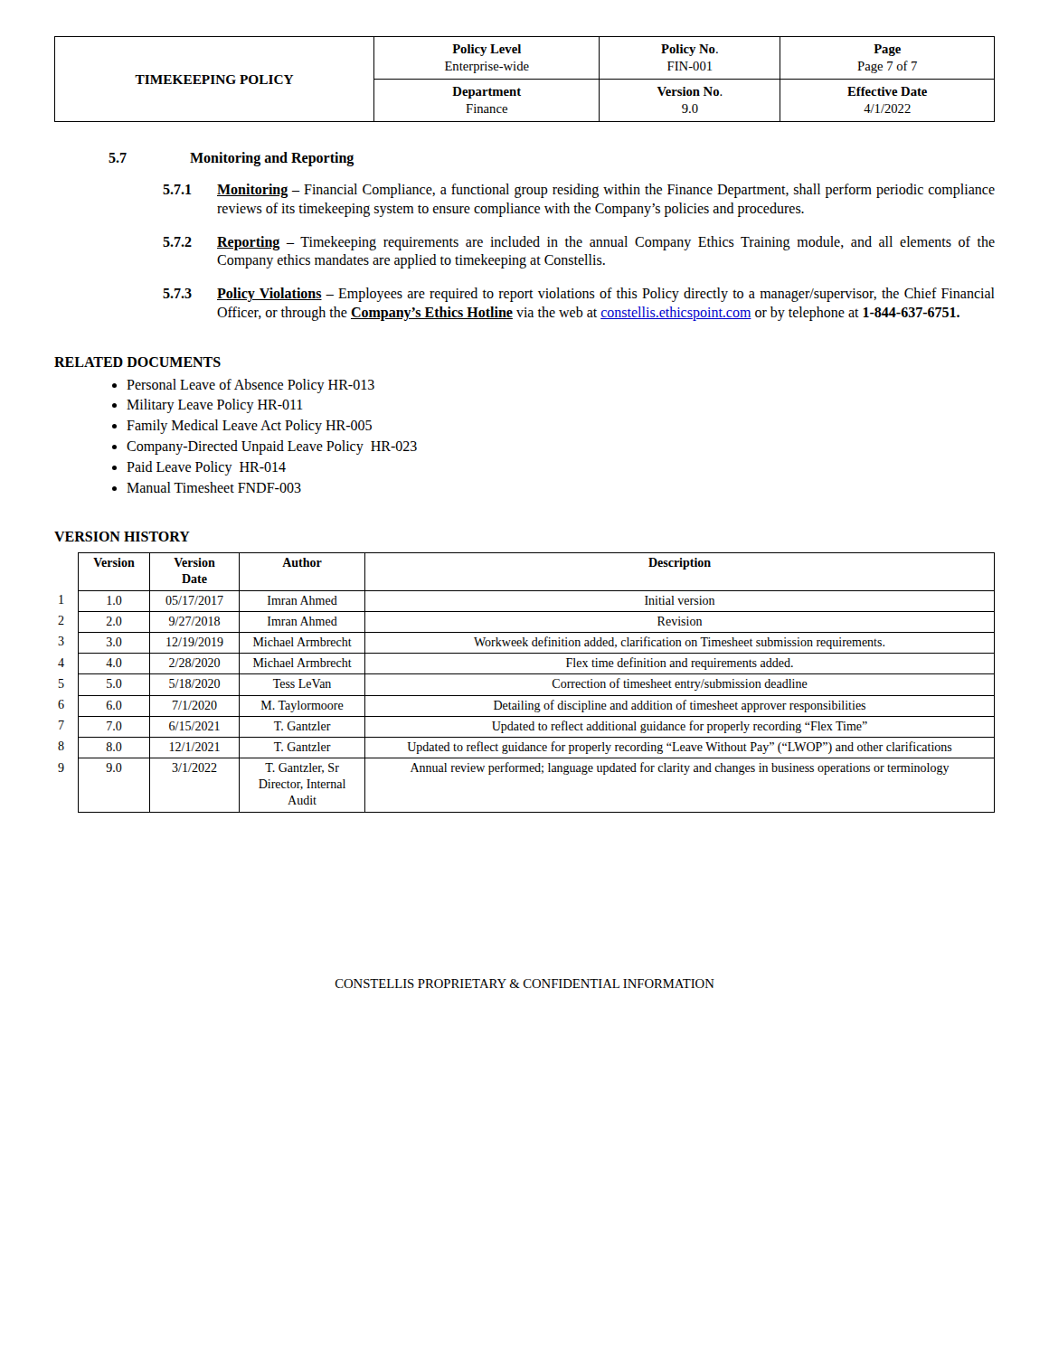| TIMEKEEPING POLICY | Policy Level Enterprise-wide | Policy No . FIN-001 | Page Page 7 of 7 |
| Department Finance | Version No . 9.0 | Effective Date 4/1/2022 |
5.7 Monitoring and Reporting
5.7.1 Monitoring – Financial Compliance, a functional group residing within the Finance Department, shall perform periodic compliance reviews of its timekeeping system to ensure compliance with the Company’s policies and procedures.
5.7.2 Reporting – Timekeeping requirements are included in the annual Company Ethics Training module, and all elements of the Company ethics mandates are applied to timekeeping at Constellis.
5.7.3 Policy Violations – Employees are required to report violations of this Policy directly to a manager/supervisor, the Chief Financial Officer, or through the Company’s Ethics Hotline via the web at constellis.ethicspoint.com or by telephone at 1-844-637-6751.
RELATED DOCUMENTS
Personal Leave of Absence Policy HR-013
Military Leave Policy HR-011
Family Medical Leave Act Policy HR-005
Company-Directed Unpaid Leave Policy HR-023
Paid Leave Policy HR-014
Manual Timesheet FNDF-003
VERSION HISTORY
| | Version | Version Date | Author | Description |
| 1 | 1.0 | 05/17/2017 | Imran Ahmed | Initial version |
| 2 | 2.0 | 9/27/2018 | Imran Ahmed | Revision |
| 3 | 3.0 | 12/19/2019 | Michael Armbrecht | Workweek definition added, clarification on Timesheet submission requirements. |
| 4 | 4.0 | 2/28/2020 | Michael Armbrecht | Flex time definition and requirements added. |
| 5 | 5.0 | 5/18/2020 | Tess LeVan | Correction of timesheet entry/submission deadline |
| 6 | 6.0 | 7/1/2020 | M. Taylormoore | Detailing of discipline and addition of timesheet approver responsibilities |
| 7 | 7.0 | 6/15/2021 | T. Gantzler | Updated to reflect additional guidance for properly recording “Flex Time” |
| 8 | 8.0 | 12/1/2021 | T. Gantzler | Updated to reflect guidance for properly recording “Leave Without Pay” (“LWOP”) and other clarifications |
| 9 | 9.0 | 3/1/2022 | T. Gantzler, Sr Director, Internal Audit | Annual review performed; language updated for clarity and changes in business operations or terminology |
CONSTELLIS PROPRIETARY & CONFIDENTIAL INFORMATION